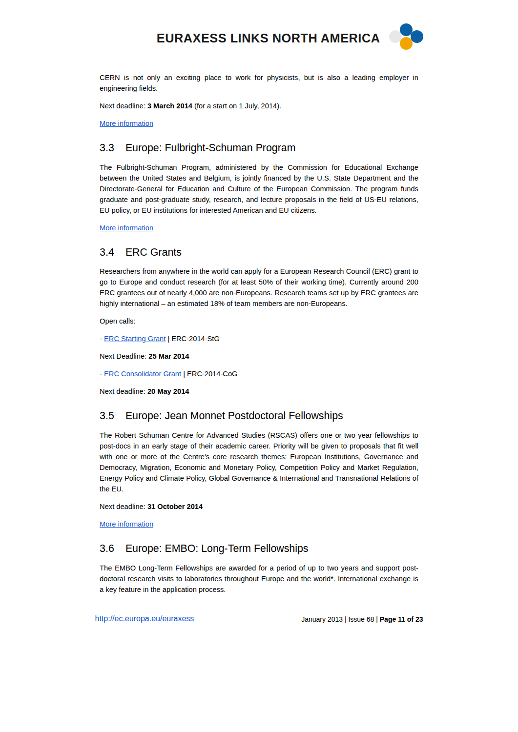EURAXESS LINKS NORTH AMERICA
CERN is not only an exciting place to work for physicists, but is also a leading employer in engineering fields.
Next deadline: 3 March 2014 (for a start on 1 July, 2014).
More information
3.3 Europe: Fulbright-Schuman Program
The Fulbright-Schuman Program, administered by the Commission for Educational Exchange between the United States and Belgium, is jointly financed by the U.S. State Department and the Directorate-General for Education and Culture of the European Commission. The program funds graduate and post-graduate study, research, and lecture proposals in the field of US-EU relations, EU policy, or EU institutions for interested American and EU citizens.
More information
3.4 ERC Grants
Researchers from anywhere in the world can apply for a European Research Council (ERC) grant to go to Europe and conduct research (for at least 50% of their working time). Currently around 200 ERC grantees out of nearly 4,000 are non-Europeans. Research teams set up by ERC grantees are highly international – an estimated 18% of team members are non-Europeans.
Open calls:
- ERC Starting Grant | ERC-2014-StG
Next Deadline: 25 Mar 2014
- ERC Consolidator Grant | ERC-2014-CoG
Next deadline: 20 May 2014
3.5 Europe: Jean Monnet Postdoctoral Fellowships
The Robert Schuman Centre for Advanced Studies (RSCAS) offers one or two year fellowships to post-docs in an early stage of their academic career. Priority will be given to proposals that fit well with one or more of the Centre's core research themes: European Institutions, Governance and Democracy, Migration, Economic and Monetary Policy, Competition Policy and Market Regulation, Energy Policy and Climate Policy, Global Governance & International and Transnational Relations of the EU.
Next deadline: 31 October 2014
More information
3.6 Europe: EMBO: Long-Term Fellowships
The EMBO Long-Term Fellowships are awarded for a period of up to two years and support post-doctoral research visits to laboratories throughout Europe and the world*. International exchange is a key feature in the application process.
http://ec.europa.eu/euraxess
January 2013 | Issue 68 | Page 11 of 23